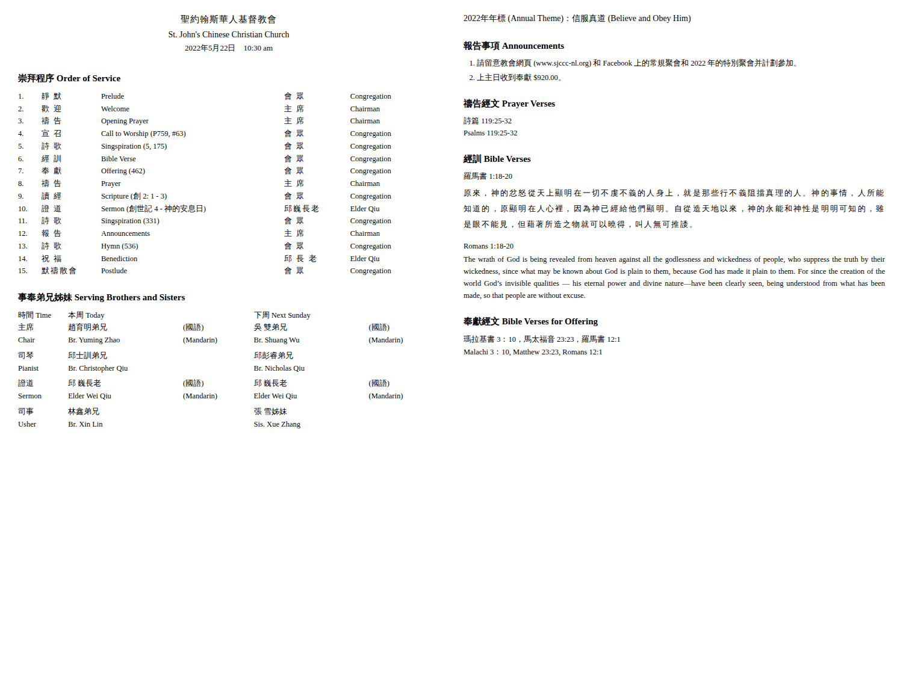聖約翰斯華人基督教會
St. John's Chinese Christian Church
2022年5月22日 10:30 am
崇拜程序 Order of Service
| 1. | 靜 默 | Prelude | 會 眾 | Congregation |
| 2. | 歡 迎 | Welcome | 主 席 | Chairman |
| 3. | 禱 告 | Opening Prayer | 主 席 | Chairman |
| 4. | 宣 召 | Call to Worship (P759, #63) | 會 眾 | Congregation |
| 5. | 詩 歌 | Singspiration (5, 175) | 會 眾 | Congregation |
| 6. | 經 訓 | Bible Verse | 會 眾 | Congregation |
| 7. | 奉 獻 | Offering (462) | 會 眾 | Congregation |
| 8. | 禱 告 | Prayer | 主 席 | Chairman |
| 9. | 讀 經 | Scripture (創 2: 1 - 3) | 會 眾 | Congregation |
| 10. | 證 道 | Sermon (創世記 4 - 神的安息日) | 邱巍長老 | Elder Qiu |
| 11. | 詩 歌 | Singspiration (331) | 會 眾 | Congregation |
| 12. | 報 告 | Announcements | 主 席 | Chairman |
| 13. | 詩 歌 | Hymn (536) | 會 眾 | Congregation |
| 14. | 祝 福 | Benediction | 邱 長 老 | Elder Qiu |
| 15. | 默禱散會 | Postlude | 會 眾 | Congregation |
事奉弟兄姊妹 Serving Brothers and Sisters
| 時間 Time | 本周 Today | 下周 Next Sunday |
| 主席 | 趙育明弟兄 | (國語) | 吳 雙弟兄 | (國語) |
| Chair | Br. Yuming Zhao | (Mandarin) | Br. Shuang Wu | (Mandarin) |
| 司琴 | 邱士訓弟兄 | 邱彭睿弟兄 |
| Pianist | Br. Christopher Qiu | Br. Nicholas Qiu |
| 證道 | 邱 巍長老 | (國語) | 邱 巍長老 | (國語) |
| Sermon | Elder Wei Qiu | (Mandarin) | Elder Wei Qiu | (Mandarin) |
| 司事 | 林鑫弟兄 | 張 雪姊妹 |
| Usher | Br. Xin Lin | Sis. Xue Zhang |
2022年年標 (Annual Theme)：信服真道 (Believe and Obey Him)
報告事項 Announcements
請留意教會網頁 (www.sjccc-nl.org) 和 Facebook 上的常規聚會和 2022 年的特別聚會并計劃參加。
上主日收到奉獻 $920.00。
禱告經文 Prayer Verses
詩篇 119:25-32
Psalms 119:25-32
經訓 Bible Verses
羅馬書 1:18-20
原來，神的忿怒從天上顯明在一切不虔不義的人身上，就是那些行不義阻擋真理的人。神的事情，人所能知道的，原顯明在人心裡，因為神已經給他們顯明。自從造天地以來，神的永能和神性是明明可知的，雖是眼不能見，但藉著所造之物就可以曉得，叫人無可推諉。
Romans 1:18-20
The wrath of God is being revealed from heaven against all the godlessness and wickedness of people, who suppress the truth by their wickedness, since what may be known about God is plain to them, because God has made it plain to them. For since the creation of the world God’s invisible qualities — his eternal power and divine nature—have been clearly seen, being understood from what has been made, so that people are without excuse.
奉獻經文 Bible Verses for Offering
瑪拉基書 3：10，馬太福音 23:23，羅馬書 12:1
Malachi 3：10, Matthew 23:23, Romans 12:1